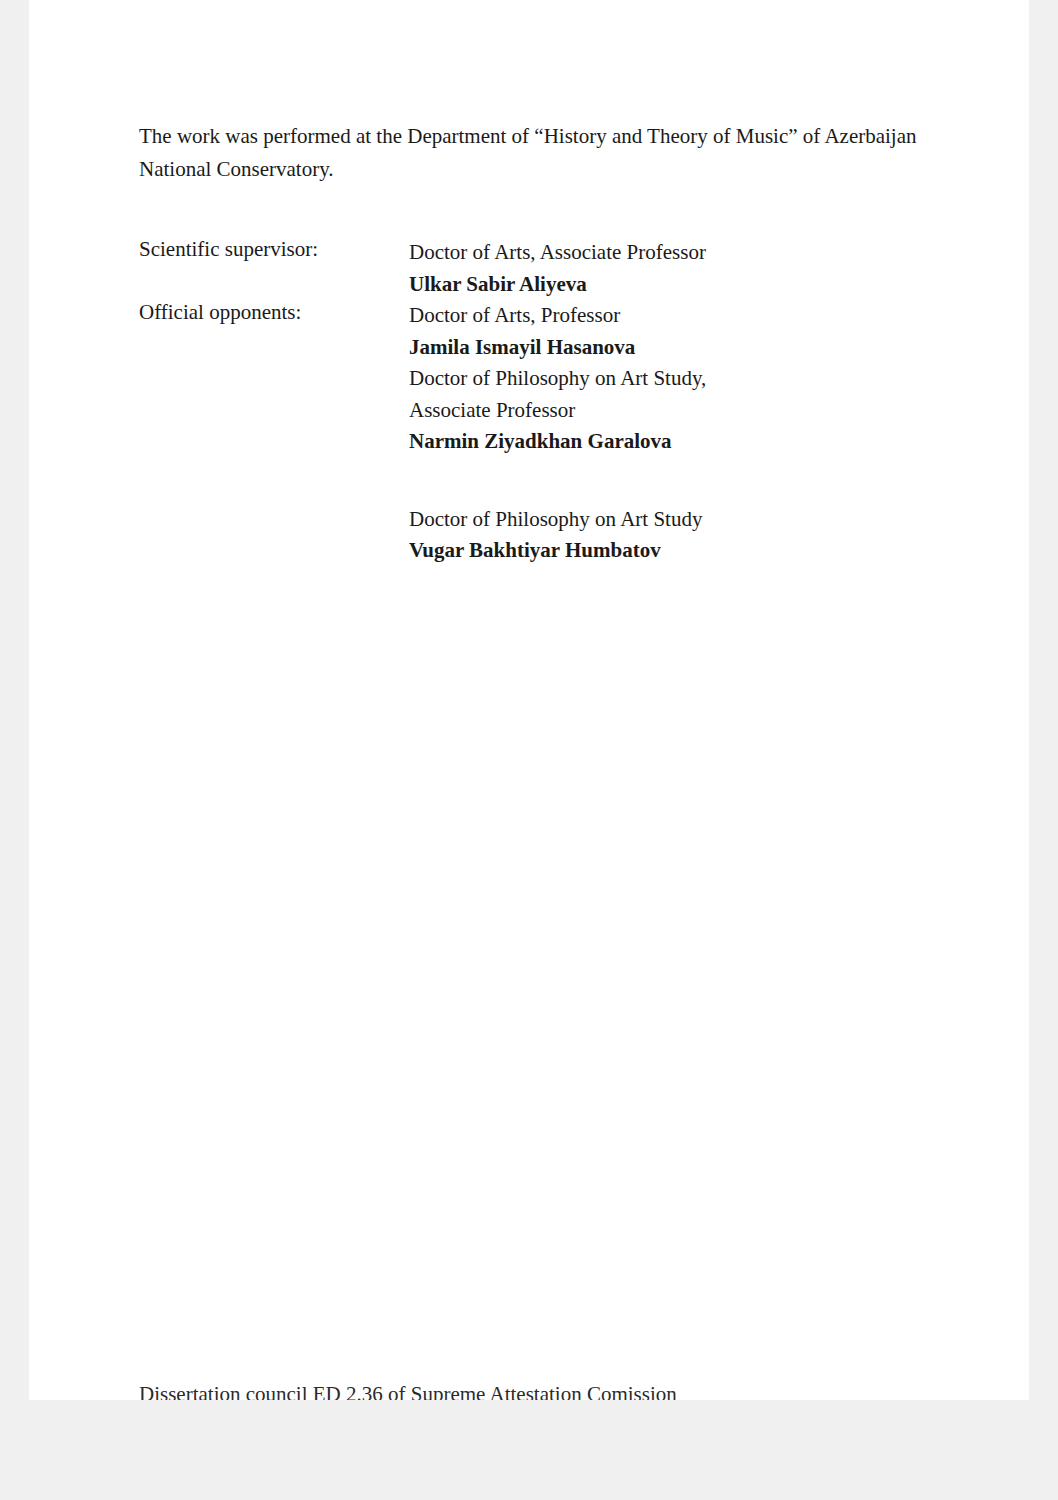The work was performed at the Department of “History and Theory of Music” of Azerbaijan National Conservatory.
| Scientific supervisor: | Doctor of Arts, Associate Professor Ulkar Sabir Aliyeva |
| Official opponents: | Doctor of Arts, Professor Jamila Ismayil Hasanova |
| | Doctor of Philosophy on Art Study, Associate Professor Narmin Ziyadkhan Garalova |
| | Doctor of Philosophy on Art Study Vugar Bakhtiyar Humbatov |
Dissertation council ED 2.36 of Supreme Attestation Comission